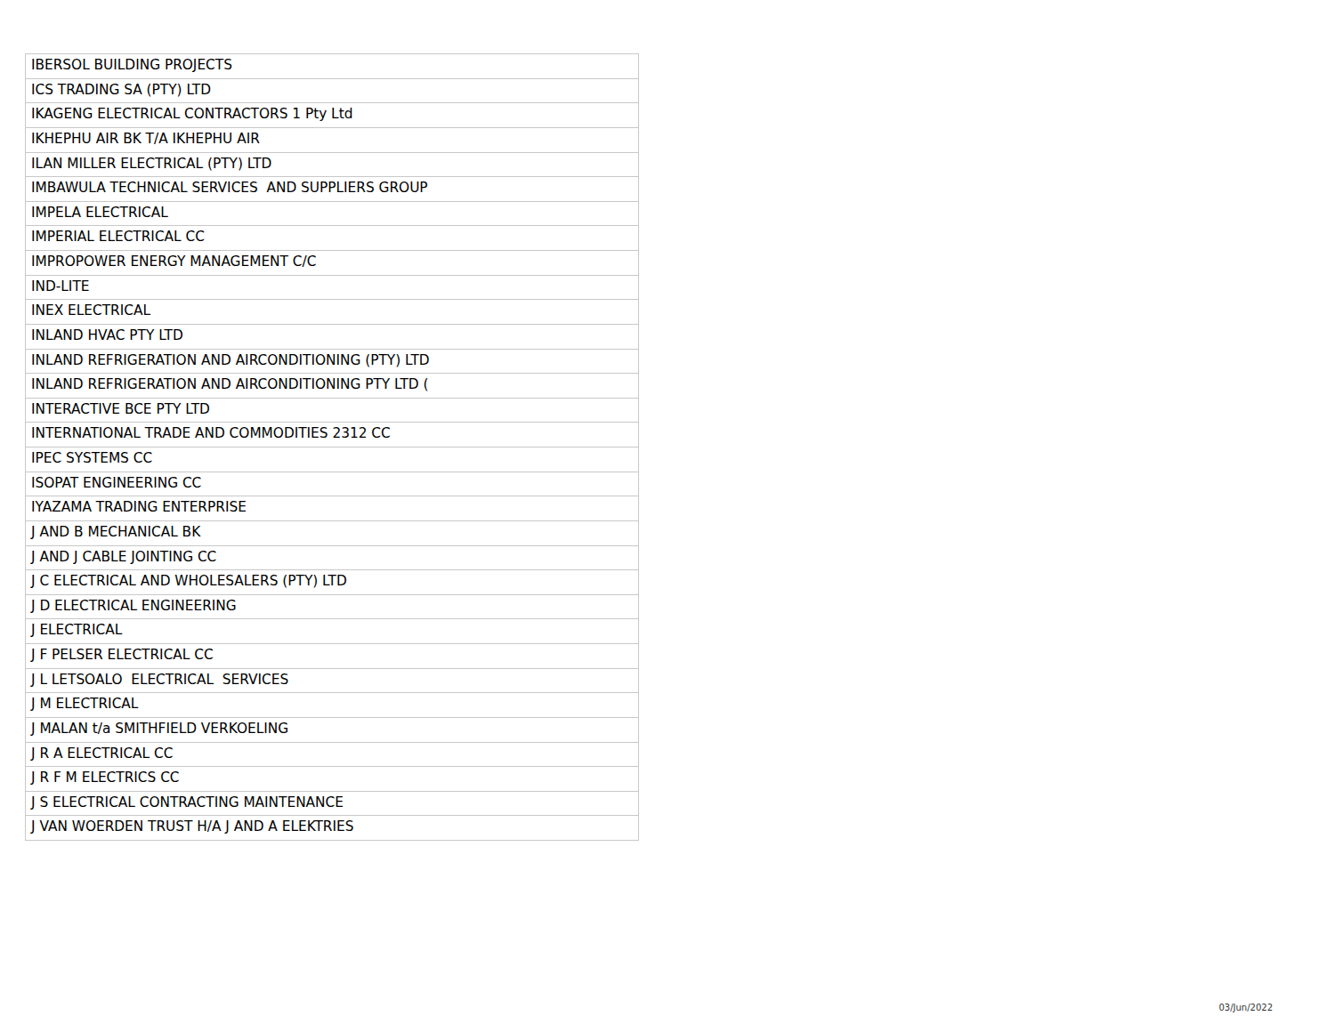IBERSOL BUILDING PROJECTS
ICS TRADING SA (PTY) LTD
IKAGENG ELECTRICAL CONTRACTORS 1 Pty Ltd
IKHEPHU AIR BK T/A IKHEPHU AIR
ILAN MILLER ELECTRICAL (PTY) LTD
IMBAWULA TECHNICAL SERVICES AND SUPPLIERS GROUP
IMPELA ELECTRICAL
IMPERIAL ELECTRICAL CC
IMPROPOWER ENERGY MANAGEMENT C/C
IND-LITE
INEX ELECTRICAL
INLAND HVAC PTY LTD
INLAND REFRIGERATION AND AIRCONDITIONING (PTY) LTD
INLAND REFRIGERATION AND AIRCONDITIONING PTY LTD (
INTERACTIVE BCE PTY LTD
INTERNATIONAL TRADE AND COMMODITIES 2312 CC
IPEC SYSTEMS CC
ISOPAT ENGINEERING CC
IYAZAMA TRADING ENTERPRISE
J AND B MECHANICAL BK
J AND J CABLE JOINTING CC
J C ELECTRICAL AND WHOLESALERS (PTY) LTD
J D ELECTRICAL ENGINEERING
J ELECTRICAL
J F PELSER ELECTRICAL CC
J L LETSOALO ELECTRICAL SERVICES
J M ELECTRICAL
J MALAN t/a SMITHFIELD VERKOELING
J R A ELECTRICAL CC
J R F M ELECTRICS CC
J S ELECTRICAL CONTRACTING MAINTENANCE
J VAN WOERDEN TRUST H/A J AND A ELEKTRIES
03/Jun/2022